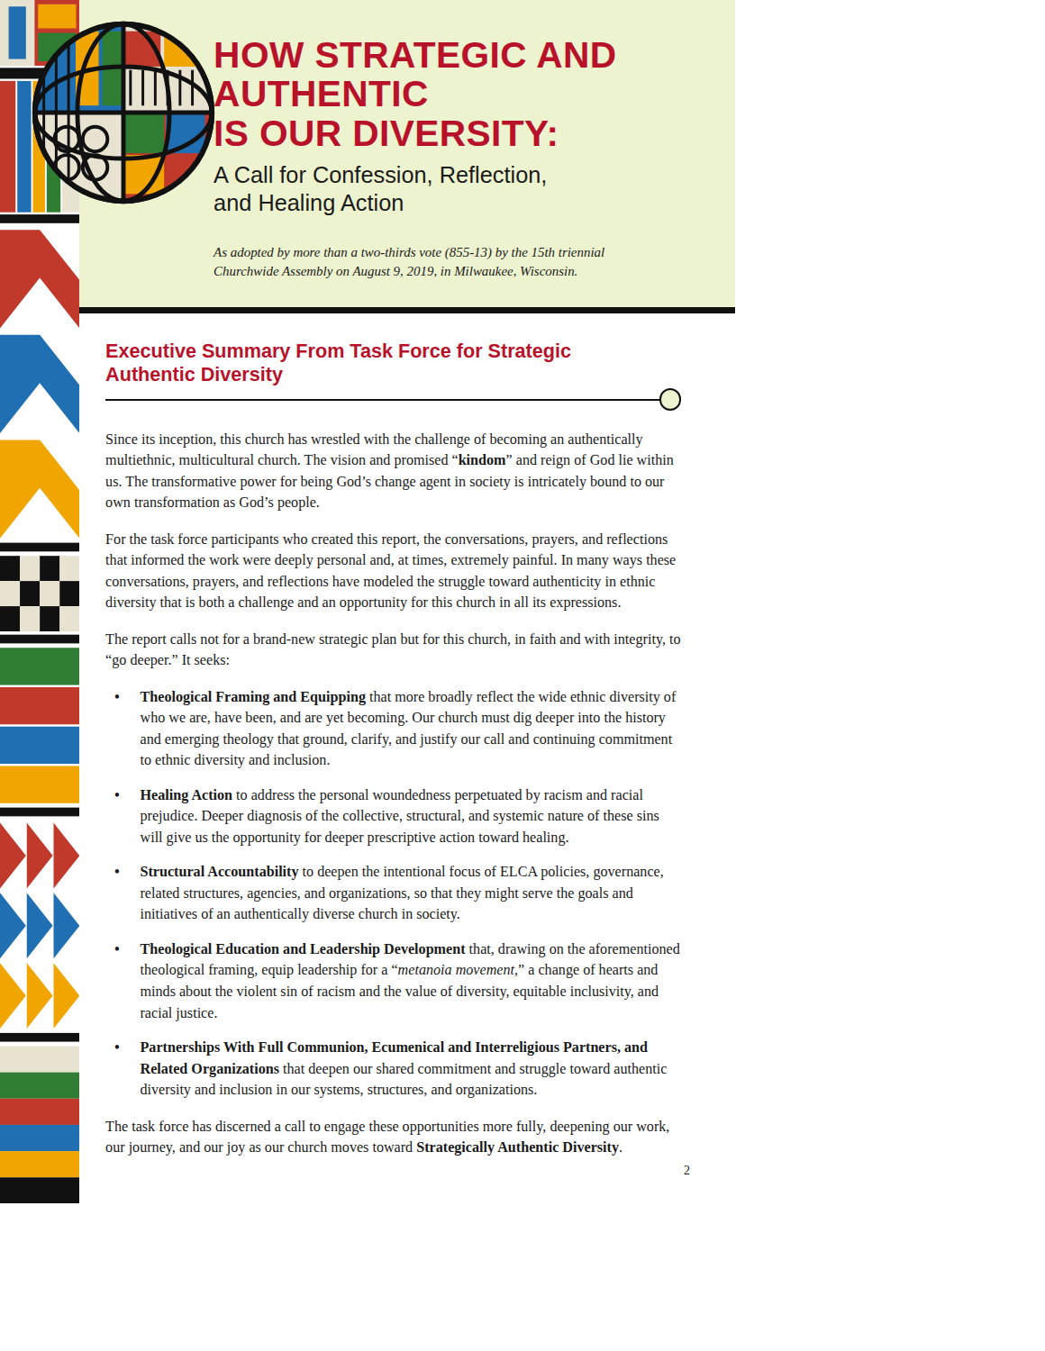How Strategic and Authentic
Is Our Diversity:
A Call for Confession, Reflection,
and Healing Action
As adopted by more than a two-thirds vote (855-13) by the 15th triennial Churchwide Assembly on August 9, 2019, in Milwaukee, Wisconsin.
Executive Summary From Task Force for Strategic
Authentic Diversity
Since its inception, this church has wrestled with the challenge of becoming an authentically multiethnic, multicultural church. The vision and promised “kindom” and reign of God lie within us. The transformative power for being God’s change agent in society is intricately bound to our own transformation as God’s people.
For the task force participants who created this report, the conversations, prayers, and reflections that informed the work were deeply personal and, at times, extremely painful. In many ways these conversations, prayers, and reflections have modeled the struggle toward authenticity in ethnic diversity that is both a challenge and an opportunity for this church in all its expressions.
The report calls not for a brand-new strategic plan but for this church, in faith and with integrity, to “go deeper.” It seeks:
Theological Framing and Equipping that more broadly reflect the wide ethnic diversity of who we are, have been, and are yet becoming. Our church must dig deeper into the history and emerging theology that ground, clarify, and justify our call and continuing commitment to ethnic diversity and inclusion.
Healing Action to address the personal woundedness perpetuated by racism and racial prejudice. Deeper diagnosis of the collective, structural, and systemic nature of these sins will give us the opportunity for deeper prescriptive action toward healing.
Structural Accountability to deepen the intentional focus of ELCA policies, governance, related structures, agencies, and organizations, so that they might serve the goals and initiatives of an authentically diverse church in society.
Theological Education and Leadership Development that, drawing on the aforementioned theological framing, equip leadership for a “metanoia movement,” a change of hearts and minds about the violent sin of racism and the value of diversity, equitable inclusivity, and racial justice.
Partnerships With Full Communion, Ecumenical and Interreligious Partners, and Related Organizations that deepen our shared commitment and struggle toward authentic diversity and inclusion in our systems, structures, and organizations.
The task force has discerned a call to engage these opportunities more fully, deepening our work, our journey, and our joy as our church moves toward Strategically Authentic Diversity.
2